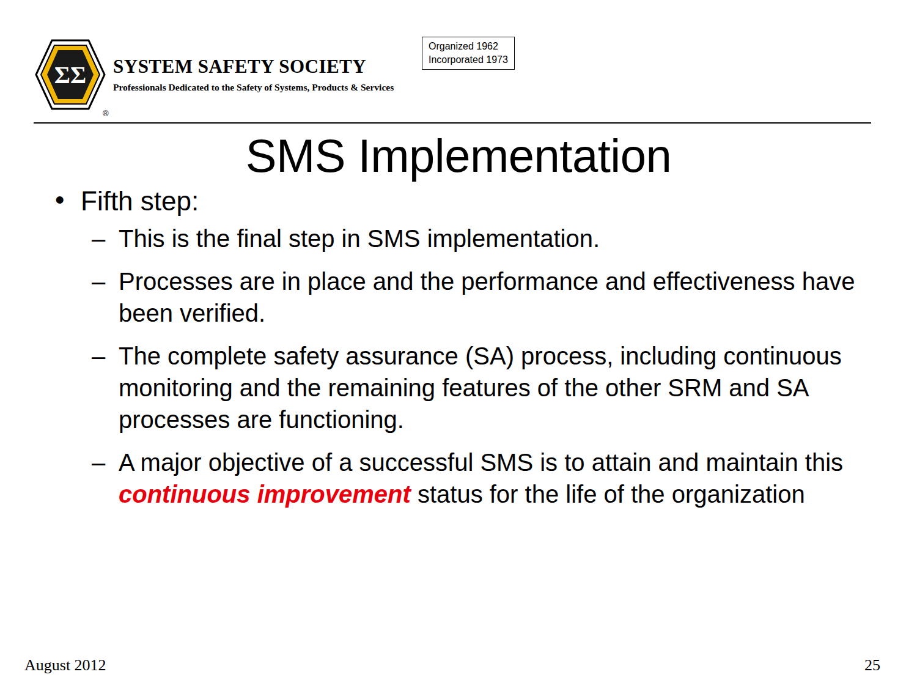ΣΣ
SYSTEM SAFETY SOCIETY
Professionals Dedicated to the Safety of Systems, Products & Services
Organized 1962
Incorporated 1973
®
SMS Implementation
Fifth step:
This is the final step in SMS implementation.
Processes are in place and the performance and effectiveness have been verified.
The complete safety assurance (SA) process, including continuous monitoring and the remaining features of the other SRM and SA processes are functioning.
A major objective of a successful SMS is to attain and maintain this continuous improvement status for the life of the organization
August 2012
25